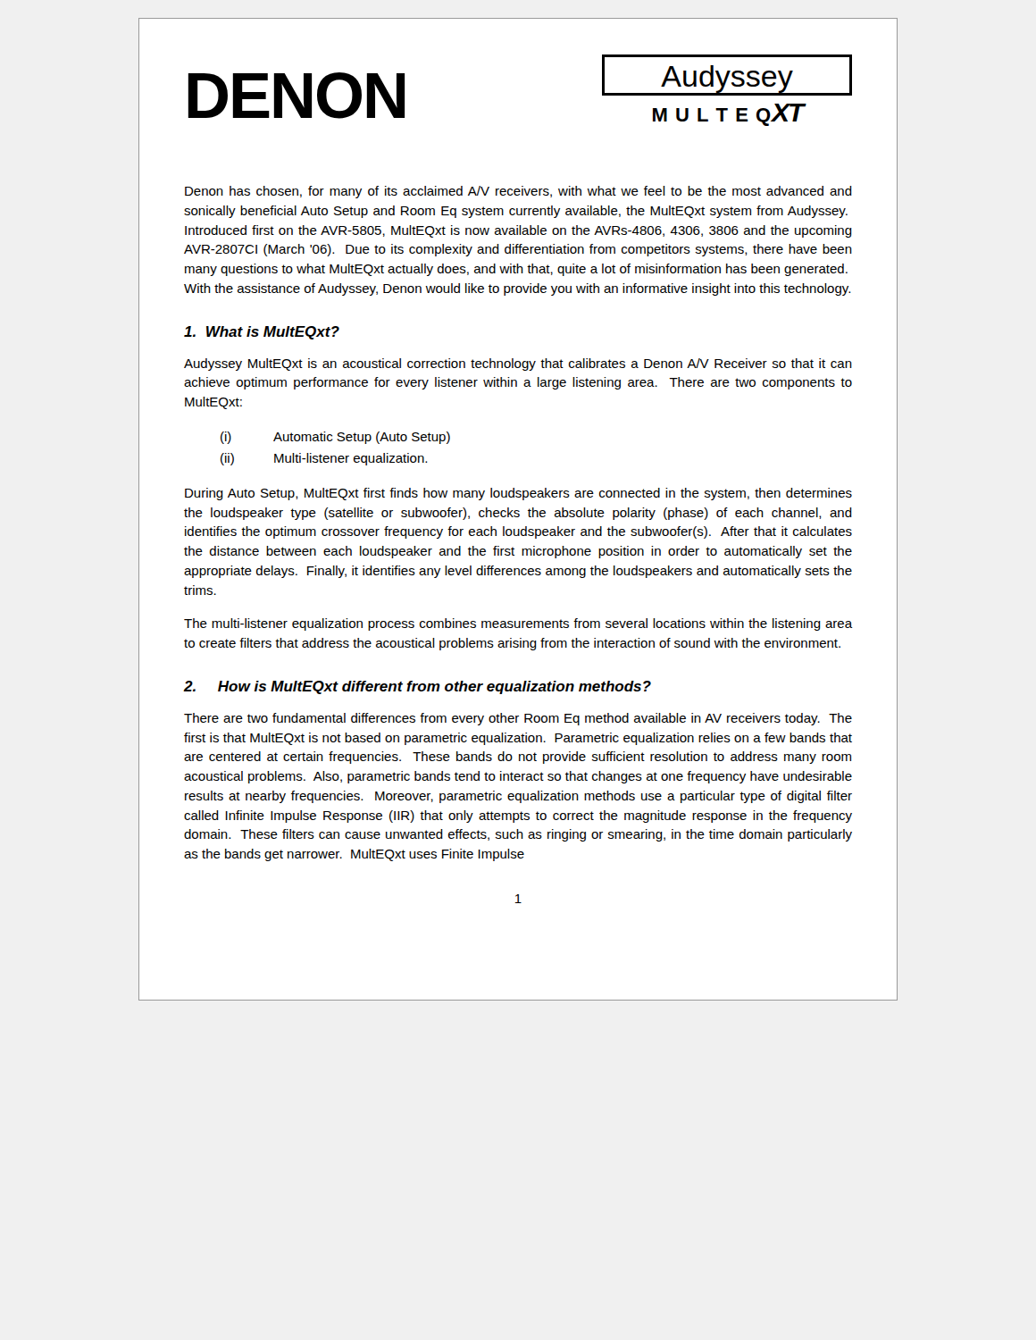DENON
Audyssey
M U L T E QXT
Denon has chosen, for many of its acclaimed A/V receivers, with what we feel to be the most advanced and sonically beneficial Auto Setup and Room Eq system currently available, the MultEQxt system from Audyssey. Introduced first on the AVR-5805, MultEQxt is now available on the AVRs-4806, 4306, 3806 and the upcoming AVR-2807CI (March '06). Due to its complexity and differentiation from competitors systems, there have been many questions to what MultEQxt actually does, and with that, quite a lot of misinformation has been generated. With the assistance of Audyssey, Denon would like to provide you with an informative insight into this technology.
1. What is MultEQxt?
Audyssey MultEQxt is an acoustical correction technology that calibrates a Denon A/V Receiver so that it can achieve optimum performance for every listener within a large listening area. There are two components to MultEQxt:
(i) Automatic Setup (Auto Setup)
(ii) Multi-listener equalization.
During Auto Setup, MultEQxt first finds how many loudspeakers are connected in the system, then determines the loudspeaker type (satellite or subwoofer), checks the absolute polarity (phase) of each channel, and identifies the optimum crossover frequency for each loudspeaker and the subwoofer(s). After that it calculates the distance between each loudspeaker and the first microphone position in order to automatically set the appropriate delays. Finally, it identifies any level differences among the loudspeakers and automatically sets the trims.
The multi-listener equalization process combines measurements from several locations within the listening area to create filters that address the acoustical problems arising from the interaction of sound with the environment.
2. How is MultEQxt different from other equalization methods?
There are two fundamental differences from every other Room Eq method available in AV receivers today. The first is that MultEQxt is not based on parametric equalization. Parametric equalization relies on a few bands that are centered at certain frequencies. These bands do not provide sufficient resolution to address many room acoustical problems. Also, parametric bands tend to interact so that changes at one frequency have undesirable results at nearby frequencies. Moreover, parametric equalization methods use a particular type of digital filter called Infinite Impulse Response (IIR) that only attempts to correct the magnitude response in the frequency domain. These filters can cause unwanted effects, such as ringing or smearing, in the time domain particularly as the bands get narrower. MultEQxt uses Finite Impulse
1